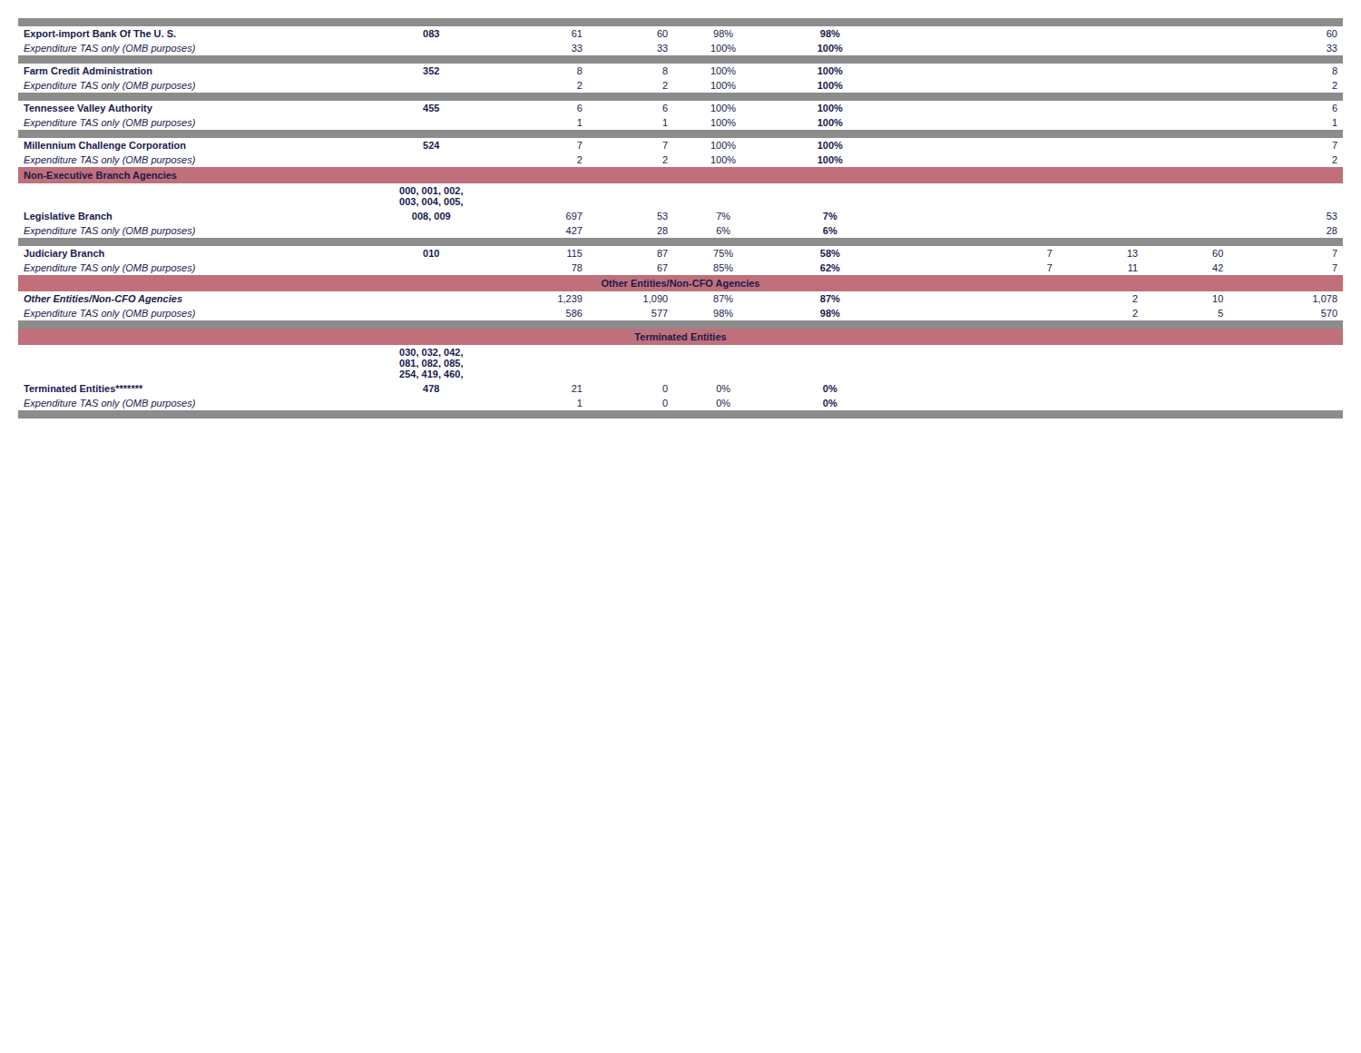| Export-import Bank Of The U. S. | 083 | 61 | 60 | 98% | 98% | | | | | 60 |
| Expenditure TAS only (OMB purposes) | | 33 | 33 | 100% | 100% | | | | | 33 |
| Farm Credit Administration | 352 | 8 | 8 | 100% | 100% | | | | | 8 |
| Expenditure TAS only (OMB purposes) | | 2 | 2 | 100% | 100% | | | | | 2 |
| Tennessee Valley Authority | 455 | 6 | 6 | 100% | 100% | | | | | 6 |
| Expenditure TAS only (OMB purposes) | | 1 | 1 | 100% | 100% | | | | | 1 |
| Millennium Challenge Corporation | 524 | 7 | 7 | 100% | 100% | | | | | 7 |
| Expenditure TAS only (OMB purposes) | | 2 | 2 | 100% | 100% | | | | | 2 |
| Non-Executive Branch Agencies |
| | 000, 001, 002, 003, 004, 005, | | | | | | | | | |
| Legislative Branch | 008, 009 | 697 | 53 | 7% | 7% | | | | | 53 |
| Expenditure TAS only (OMB purposes) | | 427 | 28 | 6% | 6% | | | | | 28 |
| Judiciary Branch | 010 | 115 | 87 | 75% | 58% | | 7 | 13 | 60 | 7 |
| Expenditure TAS only (OMB purposes) | | 78 | 67 | 85% | 62% | | 7 | 11 | 42 | 7 |
| Other Entities/Non-CFO Agencies |
| Other Entities/Non-CFO Agencies | | 1,239 | 1,090 | 87% | 87% | | | 2 | 10 | 1,078 |
| Expenditure TAS only (OMB purposes) | | 586 | 577 | 98% | 98% | | | 2 | 5 | 570 |
| Terminated Entities |
| | 030, 032, 042, 081, 082, 085, 254, 419, 460, | | | | | | | | | |
| Terminated Entities******* | 478 | 21 | 0 | 0% | 0% | | | | | |
| Expenditure TAS only (OMB purposes) | | 1 | 0 | 0% | 0% | | | | | |